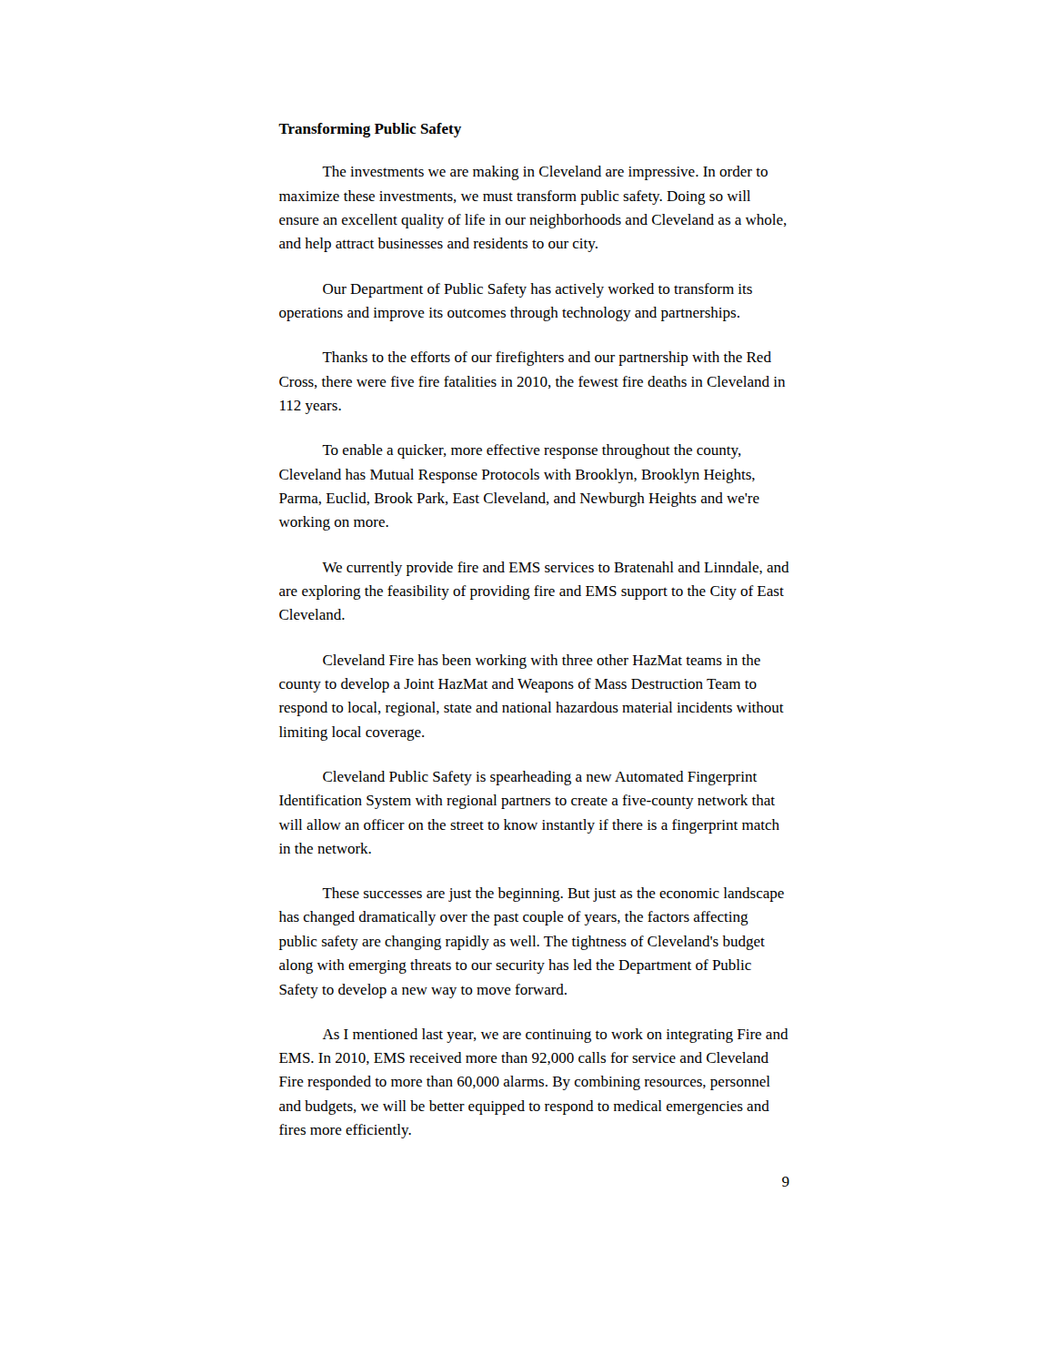Transforming Public Safety
The investments we are making in Cleveland are impressive. In order to maximize these investments, we must transform public safety. Doing so will ensure an excellent quality of life in our neighborhoods and Cleveland as a whole, and help attract businesses and residents to our city.
Our Department of Public Safety has actively worked to transform its operations and improve its outcomes through technology and partnerships.
Thanks to the efforts of our firefighters and our partnership with the Red Cross, there were five fire fatalities in 2010, the fewest fire deaths in Cleveland in 112 years.
To enable a quicker, more effective response throughout the county, Cleveland has Mutual Response Protocols with Brooklyn, Brooklyn Heights, Parma, Euclid, Brook Park, East Cleveland, and Newburgh Heights and we're working on more.
We currently provide fire and EMS services to Bratenahl and Linndale, and are exploring the feasibility of providing fire and EMS support to the City of East Cleveland.
Cleveland Fire has been working with three other HazMat teams in the county to develop a Joint HazMat and Weapons of Mass Destruction Team to respond to local, regional, state and national hazardous material incidents without limiting local coverage.
Cleveland Public Safety is spearheading a new Automated Fingerprint Identification System with regional partners to create a five-county network that will allow an officer on the street to know instantly if there is a fingerprint match in the network.
These successes are just the beginning. But just as the economic landscape has changed dramatically over the past couple of years, the factors affecting public safety are changing rapidly as well. The tightness of Cleveland's budget along with emerging threats to our security has led the Department of Public Safety to develop a new way to move forward.
As I mentioned last year, we are continuing to work on integrating Fire and EMS. In 2010, EMS received more than 92,000 calls for service and Cleveland Fire responded to more than 60,000 alarms. By combining resources, personnel and budgets, we will be better equipped to respond to medical emergencies and fires more efficiently.
9